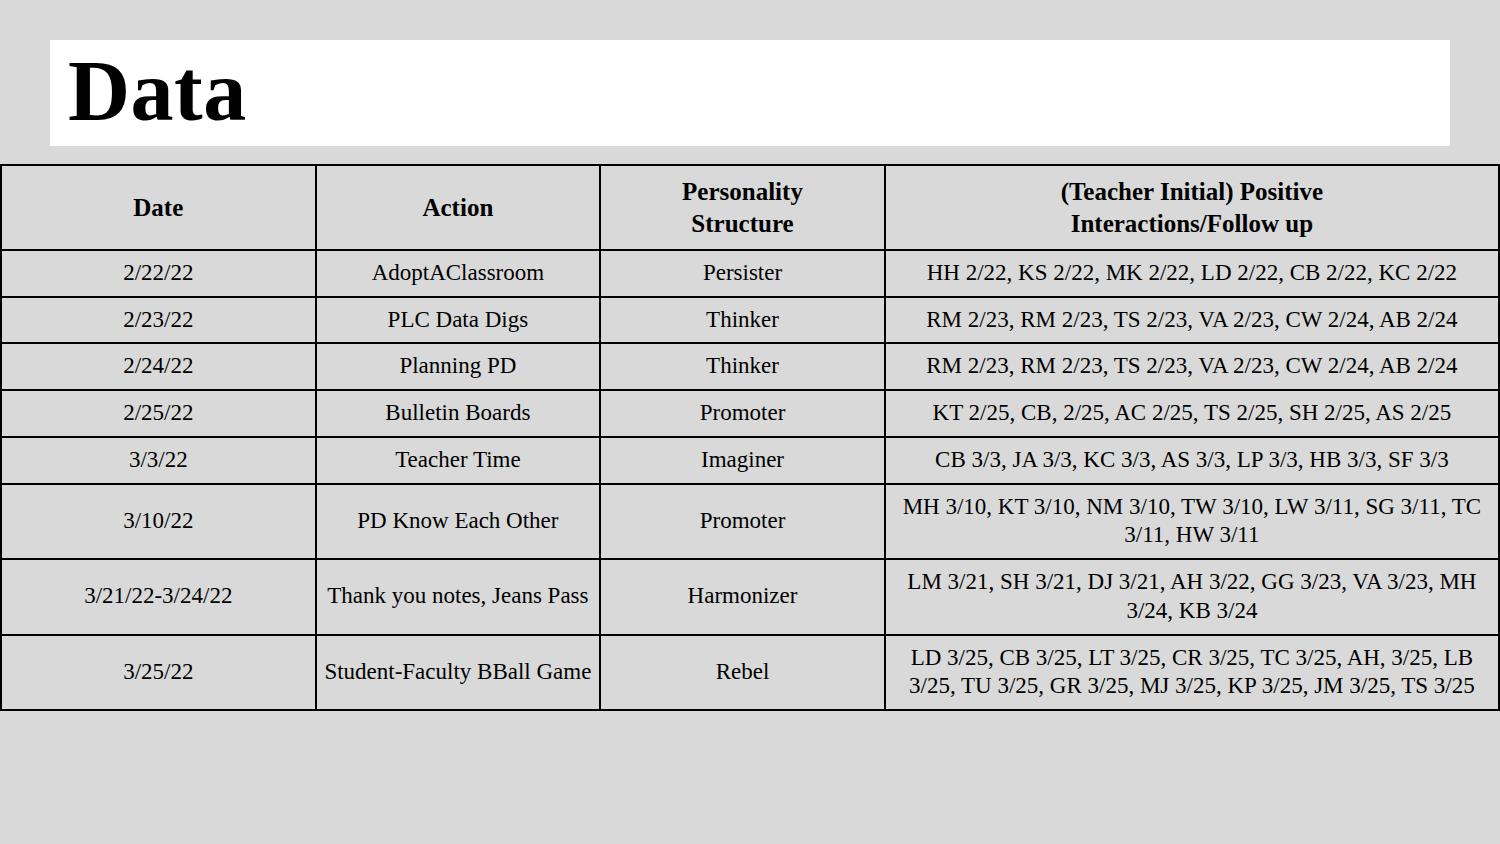Data
| Date | Action | Personality Structure | (Teacher Initial) Positive Interactions/Follow up |
| --- | --- | --- | --- |
| 2/22/22 | AdoptAClassroom | Persister | HH 2/22, KS 2/22, MK 2/22, LD 2/22, CB 2/22, KC 2/22 |
| 2/23/22 | PLC Data Digs | Thinker | RM 2/23, RM 2/23, TS 2/23, VA 2/23, CW 2/24, AB 2/24 |
| 2/24/22 | Planning PD | Thinker | RM 2/23, RM 2/23, TS 2/23, VA 2/23, CW 2/24, AB 2/24 |
| 2/25/22 | Bulletin Boards | Promoter | KT 2/25, CB, 2/25, AC 2/25, TS 2/25, SH 2/25, AS 2/25 |
| 3/3/22 | Teacher Time | Imaginer | CB 3/3, JA 3/3, KC 3/3, AS 3/3, LP 3/3, HB 3/3, SF 3/3 |
| 3/10/22 | PD Know Each Other | Promoter | MH 3/10, KT 3/10, NM 3/10, TW 3/10, LW 3/11, SG 3/11, TC 3/11, HW 3/11 |
| 3/21/22-3/24/22 | Thank you notes, Jeans Pass | Harmonizer | LM 3/21, SH 3/21, DJ 3/21, AH 3/22, GG 3/23, VA 3/23, MH 3/24, KB 3/24 |
| 3/25/22 | Student-Faculty BBall Game | Rebel | LD 3/25, CB 3/25, LT 3/25, CR 3/25, TC 3/25, AH, 3/25, LB 3/25, TU 3/25, GR 3/25, MJ 3/25, KP 3/25, JM 3/25, TS 3/25 |